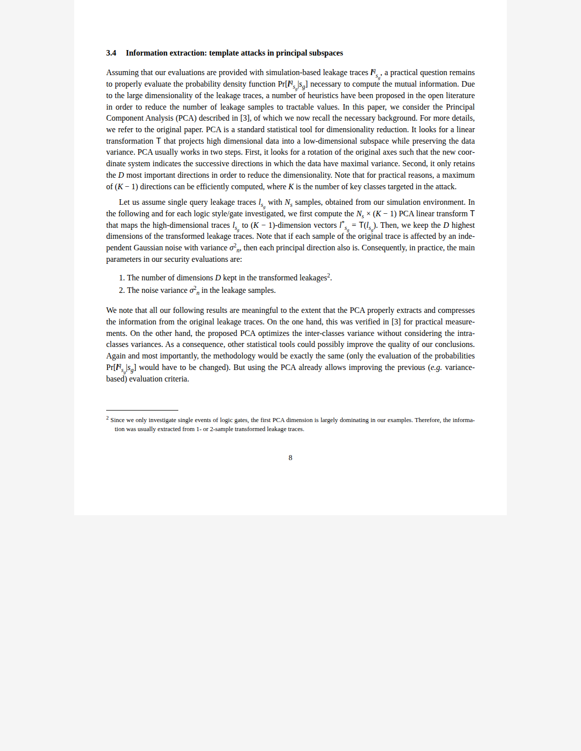3.4 Information extraction: template attacks in principal subspaces
Assuming that our evaluations are provided with simulation-based leakage traces lqsg, a practical question remains to properly evaluate the probability density function Pr[lqsg|sg] necessary to compute the mutual information. Due to the large dimensionality of the leakage traces, a number of heuristics have been proposed in the open literature in order to reduce the number of leakage samples to tractable values. In this paper, we consider the Principal Component Analysis (PCA) described in [3], of which we now recall the necessary background. For more details, we refer to the original paper. PCA is a standard statistical tool for dimensionality reduction. It looks for a linear transformation T that projects high dimensional data into a low-dimensional subspace while preserving the data variance. PCA usually works in two steps. First, it looks for a rotation of the original axes such that the new coordinate system indicates the successive directions in which the data have maximal variance. Second, it only retains the D most important directions in order to reduce the dimensionality. Note that for practical reasons, a maximum of (K − 1) directions can be efficiently computed, where K is the number of key classes targeted in the attack.
Let us assume single query leakage traces lsg with Ns samples, obtained from our simulation environment. In the following and for each logic style/gate investigated, we first compute the Ns × (K − 1) PCA linear transform T that maps the high-dimensional traces lsg to (K − 1)-dimension vectors l*sg = T(lsg). Then, we keep the D highest dimensions of the transformed leakage traces. Note that if each sample of the original trace is affected by an independent Gaussian noise with variance σ2n, then each principal direction also is. Consequently, in practice, the main parameters in our security evaluations are:
The number of dimensions D kept in the transformed leakages2.
The noise variance σ2n in the leakage samples.
We note that all our following results are meaningful to the extent that the PCA properly extracts and compresses the information from the original leakage traces. On the one hand, this was verified in [3] for practical measurements. On the other hand, the proposed PCA optimizes the inter-classes variance without considering the intra-classes variances. As a consequence, other statistical tools could possibly improve the quality of our conclusions. Again and most importantly, the methodology would be exactly the same (only the evaluation of the probabilities Pr[lqsg|sg] would have to be changed). But using the PCA already allows improving the previous (e.g. variance-based) evaluation criteria.
2 Since we only investigate single events of logic gates, the first PCA dimension is largely dominating in our examples. Therefore, the information was usually extracted from 1- or 2-sample transformed leakage traces.
8